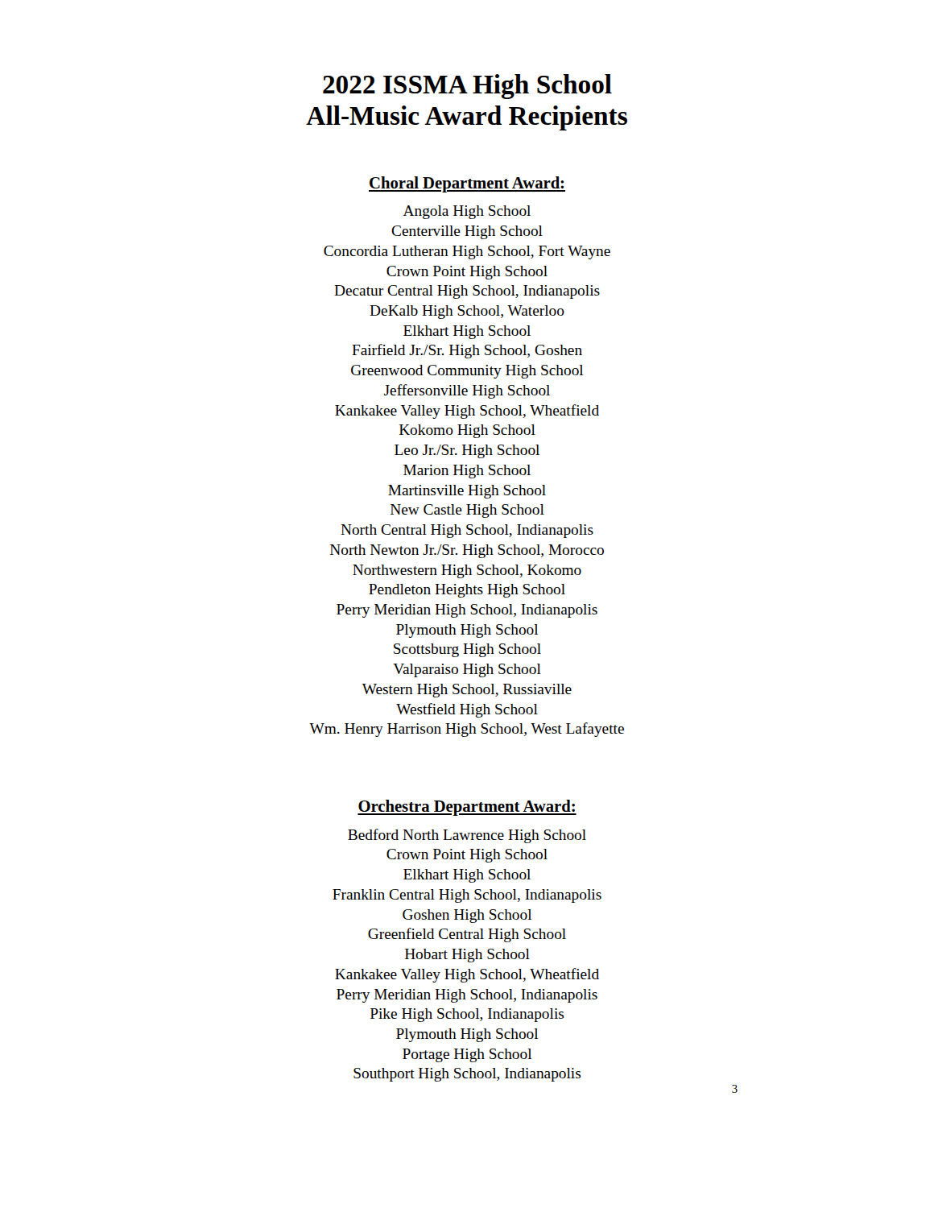2022 ISSMA High School
All-Music Award Recipients
Choral Department Award:
Angola High School
Centerville High School
Concordia Lutheran High School, Fort Wayne
Crown Point High School
Decatur Central High School, Indianapolis
DeKalb High School, Waterloo
Elkhart High School
Fairfield Jr./Sr. High School, Goshen
Greenwood Community High School
Jeffersonville High School
Kankakee Valley High School, Wheatfield
Kokomo High School
Leo Jr./Sr. High School
Marion High School
Martinsville High School
New Castle High School
North Central High School, Indianapolis
North Newton Jr./Sr. High School, Morocco
Northwestern High School, Kokomo
Pendleton Heights High School
Perry Meridian High School, Indianapolis
Plymouth High School
Scottsburg High School
Valparaiso High School
Western High School, Russiaville
Westfield High School
Wm. Henry Harrison High School, West Lafayette
Orchestra Department Award:
Bedford North Lawrence High School
Crown Point High School
Elkhart High School
Franklin Central High School, Indianapolis
Goshen High School
Greenfield Central High School
Hobart High School
Kankakee Valley High School, Wheatfield
Perry Meridian High School, Indianapolis
Pike High School, Indianapolis
Plymouth High School
Portage High School
Southport High School, Indianapolis
3